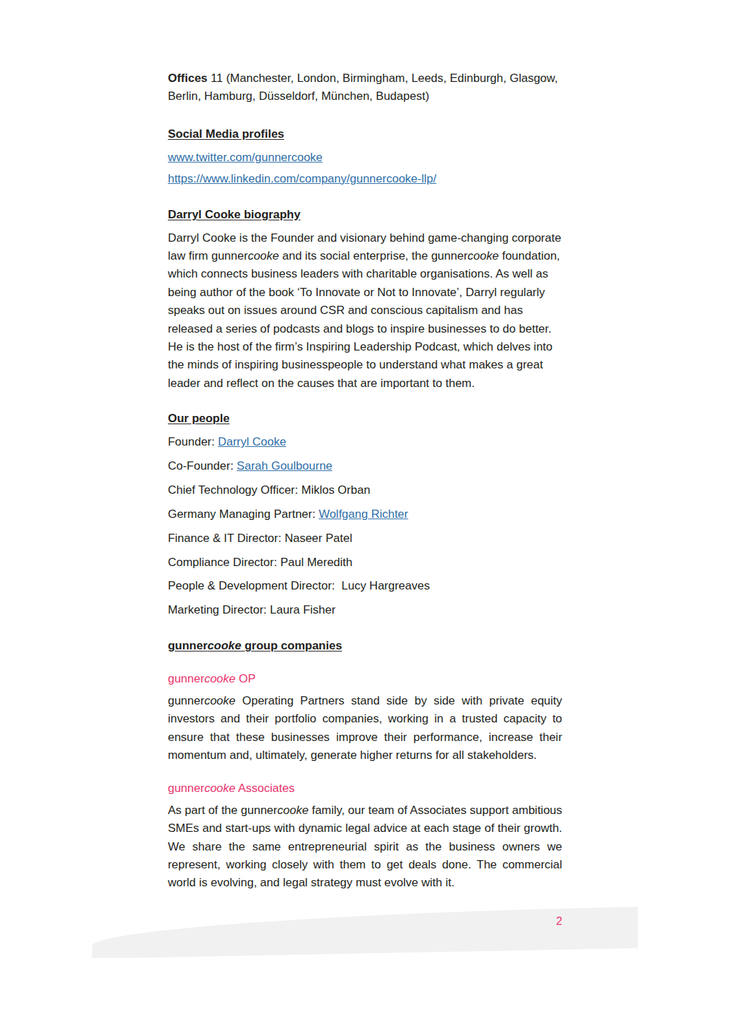Offices 11 (Manchester, London, Birmingham, Leeds, Edinburgh, Glasgow, Berlin, Hamburg, Düsseldorf, München, Budapest)
Social Media profiles
www.twitter.com/gunnercooke
https://www.linkedin.com/company/gunnercooke-llp/
Darryl Cooke biography
Darryl Cooke is the Founder and visionary behind game-changing corporate law firm gunnercooke and its social enterprise, the gunnercooke foundation, which connects business leaders with charitable organisations. As well as being author of the book ‘To Innovate or Not to Innovate’, Darryl regularly speaks out on issues around CSR and conscious capitalism and has released a series of podcasts and blogs to inspire businesses to do better. He is the host of the firm’s Inspiring Leadership Podcast, which delves into the minds of inspiring businesspeople to understand what makes a great leader and reflect on the causes that are important to them.
Our people
Founder: Darryl Cooke
Co-Founder: Sarah Goulbourne
Chief Technology Officer: Miklos Orban
Germany Managing Partner: Wolfgang Richter
Finance & IT Director: Naseer Patel
Compliance Director: Paul Meredith
People & Development Director: Lucy Hargreaves
Marketing Director: Laura Fisher
gunnercooke group companies
gunnercooke OP
gunnercooke Operating Partners stand side by side with private equity investors and their portfolio companies, working in a trusted capacity to ensure that these businesses improve their performance, increase their momentum and, ultimately, generate higher returns for all stakeholders.
gunnercooke Associates
As part of the gunnercooke family, our team of Associates support ambitious SMEs and start-ups with dynamic legal advice at each stage of their growth. We share the same entrepreneurial spirit as the business owners we represent, working closely with them to get deals done. The commercial world is evolving, and legal strategy must evolve with it.
2